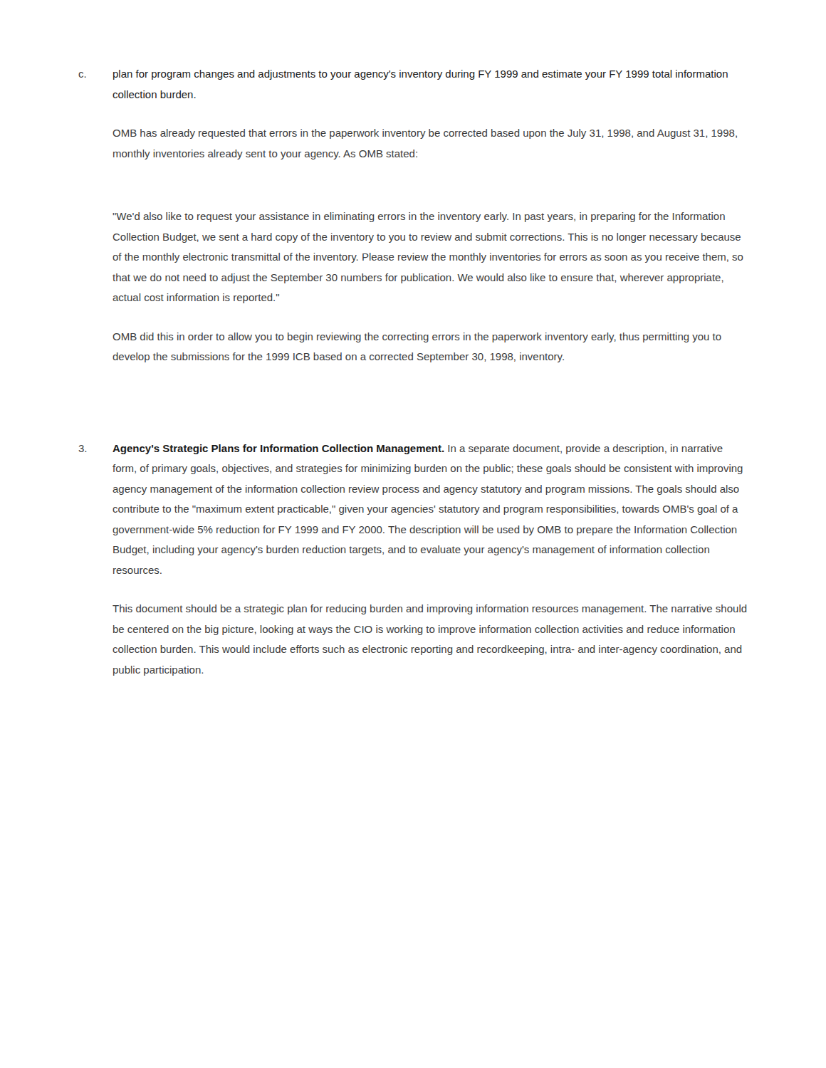c.
plan for program changes and adjustments to your agency's inventory during FY 1999 and estimate your FY 1999 total information collection burden.
OMB has already requested that errors in the paperwork inventory be corrected based upon the July 31, 1998, and August 31, 1998, monthly inventories already sent to your agency. As OMB stated:
"We'd also like to request your assistance in eliminating errors in the inventory early. In past years, in preparing for the Information Collection Budget, we sent a hard copy of the inventory to you to review and submit corrections. This is no longer necessary because of the monthly electronic transmittal of the inventory. Please review the monthly inventories for errors as soon as you receive them, so that we do not need to adjust the September 30 numbers for publication. We would also like to ensure that, wherever appropriate, actual cost information is reported."
OMB did this in order to allow you to begin reviewing the correcting errors in the paperwork inventory early, thus permitting you to develop the submissions for the 1999 ICB based on a corrected September 30, 1998, inventory.
3.
Agency's Strategic Plans for Information Collection Management. In a separate document, provide a description, in narrative form, of primary goals, objectives, and strategies for minimizing burden on the public; these goals should be consistent with improving agency management of the information collection review process and agency statutory and program missions. The goals should also contribute to the "maximum extent practicable," given your agencies' statutory and program responsibilities, towards OMB's goal of a government-wide 5% reduction for FY 1999 and FY 2000. The description will be used by OMB to prepare the Information Collection Budget, including your agency's burden reduction targets, and to evaluate your agency's management of information collection resources.
This document should be a strategic plan for reducing burden and improving information resources management. The narrative should be centered on the big picture, looking at ways the CIO is working to improve information collection activities and reduce information collection burden. This would include efforts such as electronic reporting and recordkeeping, intra- and inter-agency coordination, and public participation.